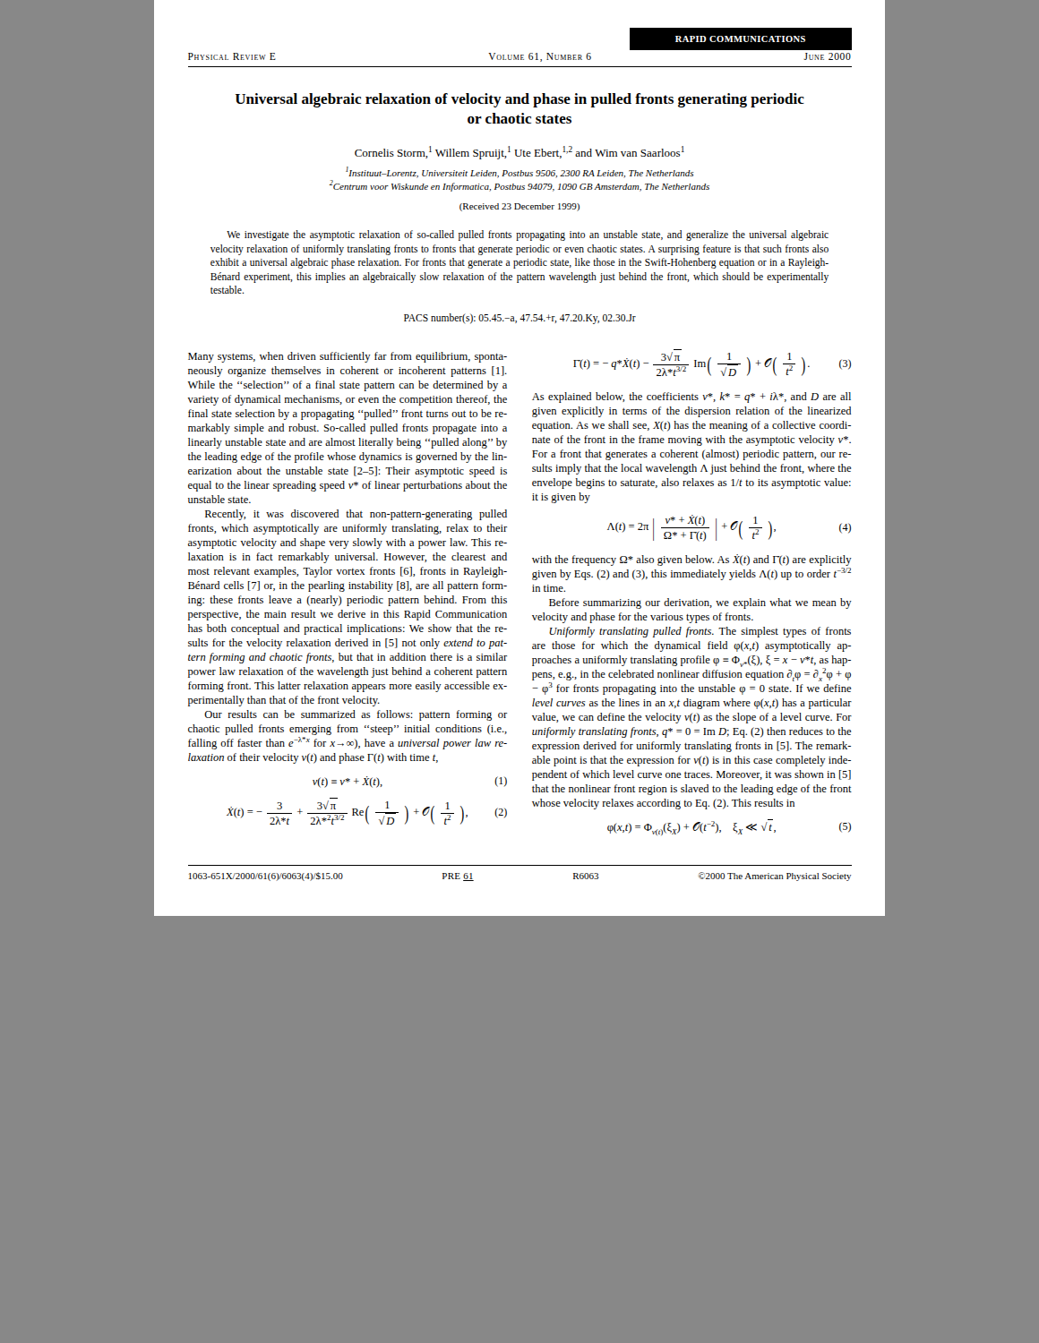Rapid Communications
Physical Review E Volume 61, Number 6 June 2000
Universal algebraic relaxation of velocity and phase in pulled fronts generating periodic
or chaotic states
Cornelis Storm,1 Willem Spruijt,1 Ute Ebert,1,2 and Wim van Saarloos1
1Instituut–Lorentz, Universiteit Leiden, Postbus 9506, 2300 RA Leiden, The Netherlands
2Centrum voor Wiskunde en Informatica, Postbus 94079, 1090 GB Amsterdam, The Netherlands
(Received 23 December 1999)
We investigate the asymptotic relaxation of so-called pulled fronts propagating into an unstable state, and generalize the universal algebraic velocity relaxation of uniformly translating fronts to fronts that generate periodic or even chaotic states. A surprising feature is that such fronts also exhibit a universal algebraic phase relaxation. For fronts that generate a periodic state, like those in the Swift-Hohenberg equation or in a Rayleigh-Bénard experiment, this implies an algebraically slow relaxation of the pattern wavelength just behind the front, which should be experimentally testable.
PACS number(s): 05.45.−a, 47.54.+r, 47.20.Ky, 02.30.Jr
Many systems, when driven sufficiently far from equilibrium, spontaneously organize themselves in coherent or incoherent patterns [1]. While the ‘‘selection’’ of a final state pattern can be determined by a variety of dynamical mechanisms, or even the competition thereof, the final state selection by a propagating ‘‘pulled’’ front turns out to be remarkably simple and robust. So-called pulled fronts propagate into a linearly unstable state and are almost literally being ‘‘pulled along’’ by the leading edge of the profile whose dynamics is governed by the linearization about the unstable state [2–5]: Their asymptotic speed is equal to the linear spreading speed v* of linear perturbations about the unstable state.
Recently, it was discovered that non-pattern-generating pulled fronts, which asymptotically are uniformly translating, relax to their asymptotic velocity and shape very slowly with a power law. This relaxation is in fact remarkably universal. However, the clearest and most relevant examples, Taylor vortex fronts [6], fronts in Rayleigh-Bénard cells [7] or, in the pearling instability [8], are all pattern forming: these fronts leave a (nearly) periodic pattern behind. From this perspective, the main result we derive in this Rapid Communication has both conceptual and practical implications: We show that the results for the velocity relaxation derived in [5] not only extend to pattern forming and chaotic fronts, but that in addition there is a similar power law relaxation of the wavelength just behind a coherent pattern forming front. This latter relaxation appears more easily accessible experimentally than that of the front velocity.
Our results can be summarized as follows: pattern forming or chaotic pulled fronts emerging from ‘‘steep’’ initial conditions (i.e., falling off faster than e−λ*x for x→∞), have a universal power law relaxation of their velocity v(t) and phase Γ(t) with time t,
v(t) ≡ v* + Ẋ(t), (1)
Ẋ(t) = − 32λ*t + 3√π 2λ*2t3/2 Re( 1√D ) + 𝒪( 1 t2 ), (2)
Γ̇(t) = − q*Ẋ(t) − 3√π 2λ*t3/2 Im( 1√D ) + 𝒪( 1 t2 ). (3)
As explained below, the coefficients v*, k* = q* + iλ*, and D are all given explicitly in terms of the dispersion relation of the linearized equation. As we shall see, X(t) has the meaning of a collective coordinate of the front in the frame moving with the asymptotic velocity v*. For a front that generates a coherent (almost) periodic pattern, our results imply that the local wavelength Λ just behind the front, where the envelope begins to saturate, also relaxes as 1/t to its asymptotic value: it is given by
Λ(t) = 2π | v* + Ẋ(t) Ω* + Γ̇(t) | + 𝒪( 1 t2 ), (4)
with the frequency Ω* also given below. As Ẋ(t) and Γ̇(t) are explicitly given by Eqs. (2) and (3), this immediately yields Λ(t) up to order t−3/2 in time.
Before summarizing our derivation, we explain what we mean by velocity and phase for the various types of fronts.
Uniformly translating pulled fronts. The simplest types of fronts are those for which the dynamical field φ(x,t) asymptotically approaches a uniformly translating profile φ ≡ Φv*(ξ), ξ = x − v*t, as happens, e.g., in the celebrated nonlinear diffusion equation ∂tφ = ∂x2φ + φ − φ3 for fronts propagating into the unstable φ = 0 state. If we define level curves as the lines in an x,t diagram where φ(x,t) has a particular value, we can define the velocity v(t) as the slope of a level curve. For uniformly translating fronts, q* = 0 = Im D; Eq. (2) then reduces to the expression derived for uniformly translating fronts in [5]. The remarkable point is that the expression for v(t) is in this case completely independent of which level curve one traces. Moreover, it was shown in [5] that the nonlinear front region is slaved to the leading edge of the front whose velocity relaxes according to Eq. (2). This results in
φ(x,t) = Φv(t)(ξX) + 𝒪(t−2), ξX ≪ √t, (5)
1063-651X/2000/61(6)/6063(4)/$15.00 PRE 61 R6063 ©2000 The American Physical Society